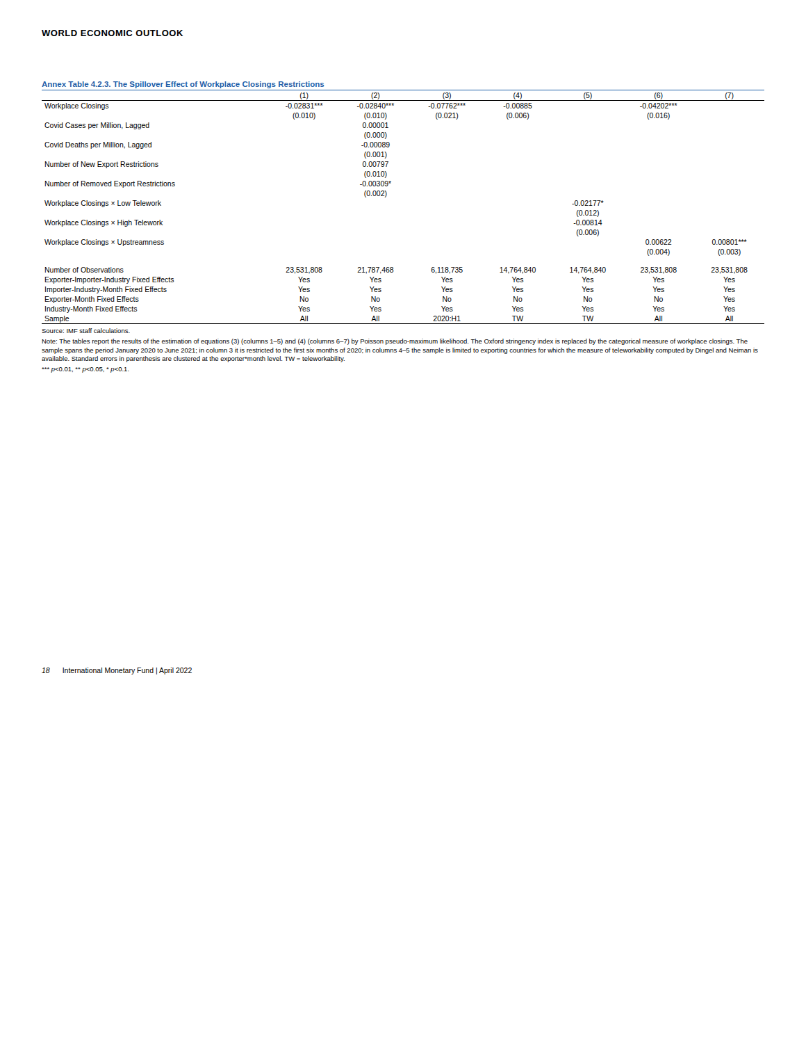WORLD ECONOMIC OUTLOOK
Annex Table 4.2.3. The Spillover Effect of Workplace Closings Restrictions
| | (1) | (2) | (3) | (4) | (5) | (6) | (7) |
| Workplace Closings | -0.02831*** | -0.02840*** | -0.07762*** | -0.00885 | | -0.04202*** | |
| | (0.010) | (0.010) | (0.021) | (0.006) | | (0.016) | |
| Covid Cases per Million, Lagged | | 0.00001 | | | | | |
| | | (0.000) | | | | | |
| Covid Deaths per Million, Lagged | | -0.00089 | | | | | |
| | | (0.001) | | | | | |
| Number of New Export Restrictions | | 0.00797 | | | | | |
| | | (0.010) | | | | | |
| Number of Removed Export Restrictions | | -0.00309* | | | | | |
| | | (0.002) | | | | | |
| Workplace Closings × Low Telework | | | | | -0.02177* | | |
| | | | | | (0.012) | | |
| Workplace Closings × High Telework | | | | | -0.00814 | | |
| | | | | | (0.006) | | |
| Workplace Closings × Upstreamness | | | | | | 0.00622 | 0.00801*** |
| | | | | | | (0.004) | (0.003) |
| Number of Observations | 23,531,808 | 21,787,468 | 6,118,735 | 14,764,840 | 14,764,840 | 23,531,808 | 23,531,808 |
| Exporter-Importer-Industry Fixed Effects | Yes | Yes | Yes | Yes | Yes | Yes | Yes |
| Importer-Industry-Month Fixed Effects | Yes | Yes | Yes | Yes | Yes | Yes | Yes |
| Exporter-Month Fixed Effects | No | No | No | No | No | No | Yes |
| Industry-Month Fixed Effects | Yes | Yes | Yes | Yes | Yes | Yes | Yes |
| Sample | All | All | 2020:H1 | TW | TW | All | All |
Source: IMF staff calculations.
Note: The tables report the results of the estimation of equations (3) (columns 1–5) and (4) (columns 6–7) by Poisson pseudo-maximum likelihood. The Oxford stringency index is replaced by the categorical measure of workplace closings. The sample spans the period January 2020 to June 2021; in column 3 it is restricted to the first six months of 2020; in columns 4–5 the sample is limited to exporting countries for which the measure of teleworkability computed by Dingel and Neiman is available. Standard errors in parenthesis are clustered at the exporter*month level. TW = teleworkability.
*** p<0.01, ** p<0.05, * p<0.1.
18 International Monetary Fund | April 2022